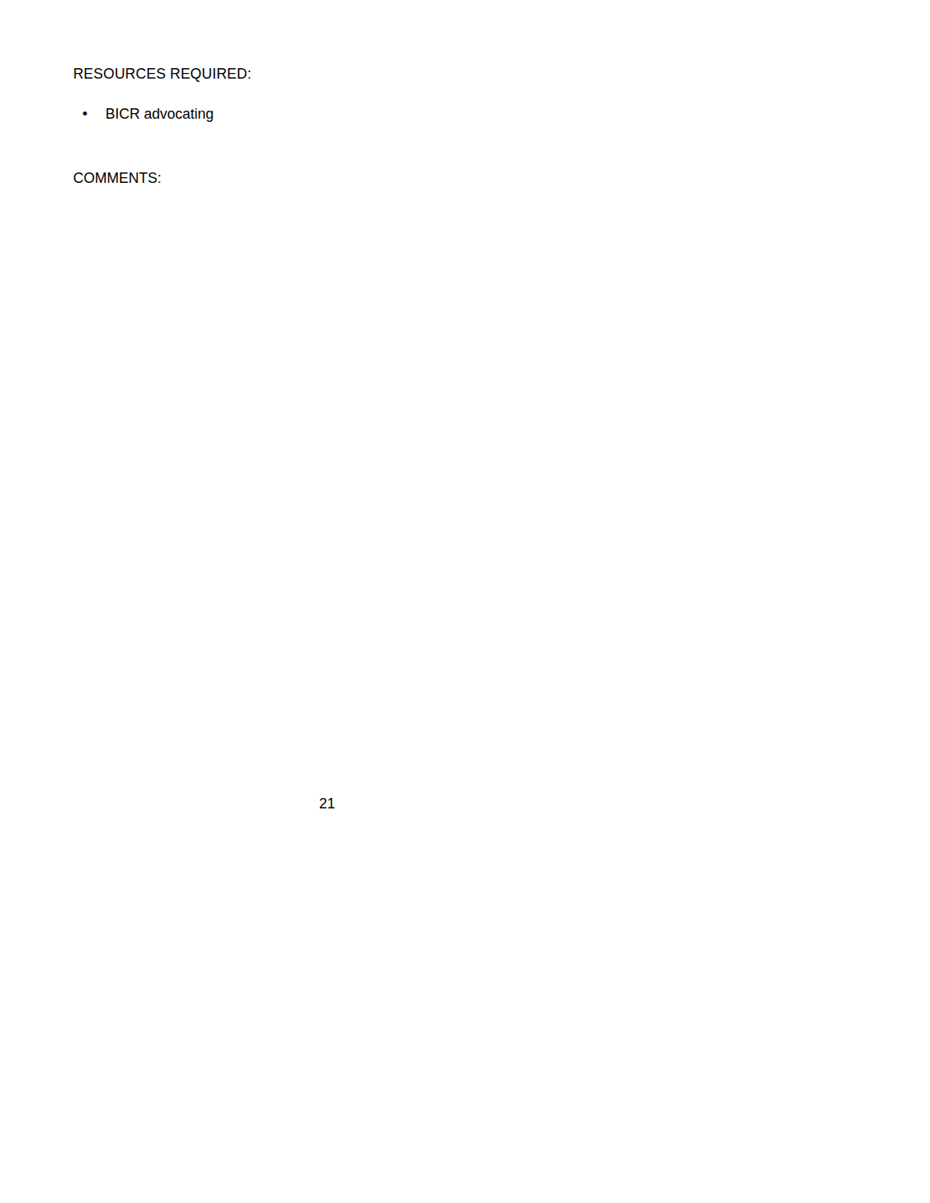RESOURCES REQUIRED:
BICR advocating
COMMENTS:
21